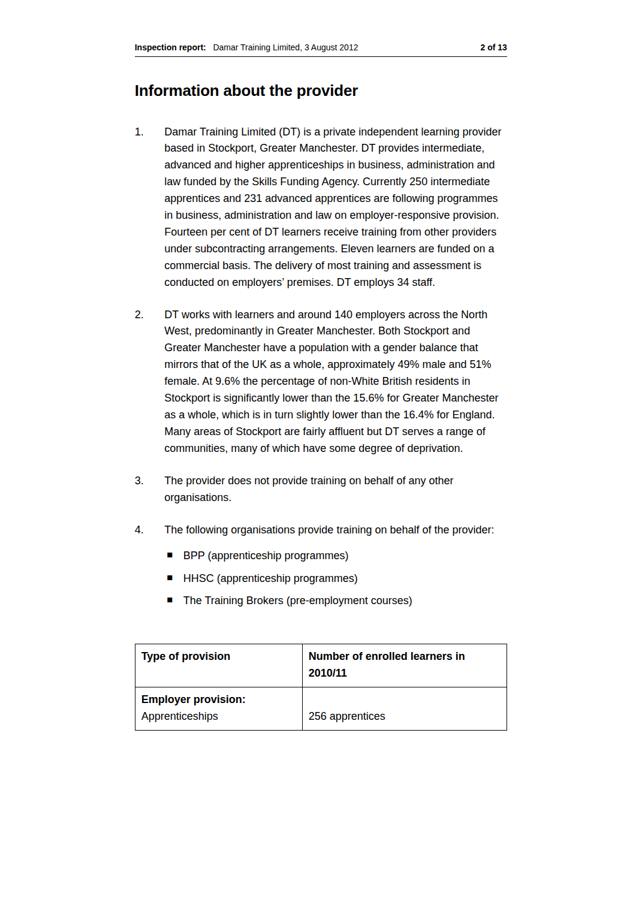Inspection report: Damar Training Limited, 3 August 2012
2 of 13
Information about the provider
1. Damar Training Limited (DT) is a private independent learning provider based in Stockport, Greater Manchester. DT provides intermediate, advanced and higher apprenticeships in business, administration and law funded by the Skills Funding Agency. Currently 250 intermediate apprentices and 231 advanced apprentices are following programmes in business, administration and law on employer-responsive provision. Fourteen per cent of DT learners receive training from other providers under subcontracting arrangements. Eleven learners are funded on a commercial basis. The delivery of most training and assessment is conducted on employers’ premises. DT employs 34 staff.
2. DT works with learners and around 140 employers across the North West, predominantly in Greater Manchester. Both Stockport and Greater Manchester have a population with a gender balance that mirrors that of the UK as a whole, approximately 49% male and 51% female. At 9.6% the percentage of non-White British residents in Stockport is significantly lower than the 15.6% for Greater Manchester as a whole, which is in turn slightly lower than the 16.4% for England. Many areas of Stockport are fairly affluent but DT serves a range of communities, many of which have some degree of deprivation.
3. The provider does not provide training on behalf of any other organisations.
4. The following organisations provide training on behalf of the provider:
BPP (apprenticeship programmes)
HHSC (apprenticeship programmes)
The Training Brokers (pre-employment courses)
| Type of provision | Number of enrolled learners in 2010/11 |
| Employer provision: Apprenticeships | 256 apprentices |